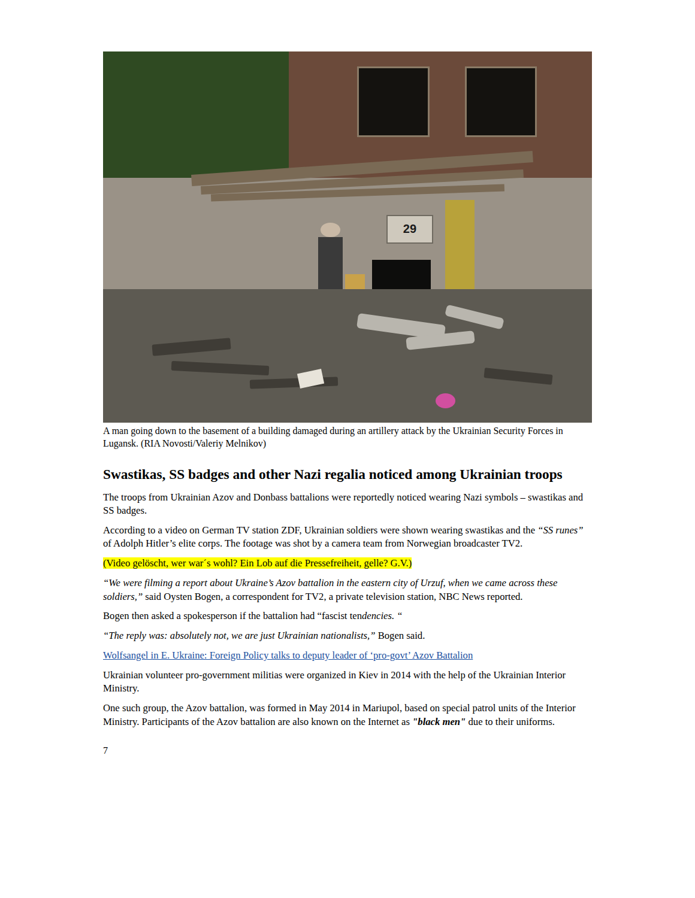29
A man going down to the basement of a building damaged during an artillery attack by the Ukrainian Security Forces in Lugansk. (RIA Novosti/Valeriy Melnikov)
Swastikas, SS badges and other Nazi regalia noticed among Ukrainian troops
The troops from Ukrainian Azov and Donbass battalions were reportedly noticed wearing Nazi symbols – swastikas and SS badges.
According to a video on German TV station ZDF, Ukrainian soldiers were shown wearing swastikas and the “SS runes” of Adolph Hitler’s elite corps. The footage was shot by a camera team from Norwegian broadcaster TV2.
(Video gelöscht, wer war´s wohl? Ein Lob auf die Pressefreiheit, gelle? G.V.)
“We were filming a report about Ukraine’s Azov battalion in the eastern city of Urzuf, when we came across these soldiers,” said Oysten Bogen, a correspondent for TV2, a private television station, NBC News reported.
Bogen then asked a spokesperson if the battalion had “fascist tendencies. “
“The reply was: absolutely not, we are just Ukrainian nationalists,” Bogen said.
Wolfsangel in E. Ukraine: Foreign Policy talks to deputy leader of ‘pro-govt’ Azov Battalion
Ukrainian volunteer pro-government militias were organized in Kiev in 2014 with the help of the Ukrainian Interior Ministry.
One such group, the Azov battalion, was formed in May 2014 in Mariupol, based on special patrol units of the Interior Ministry. Participants of the Azov battalion are also known on the Internet as "black men" due to their uniforms.
7